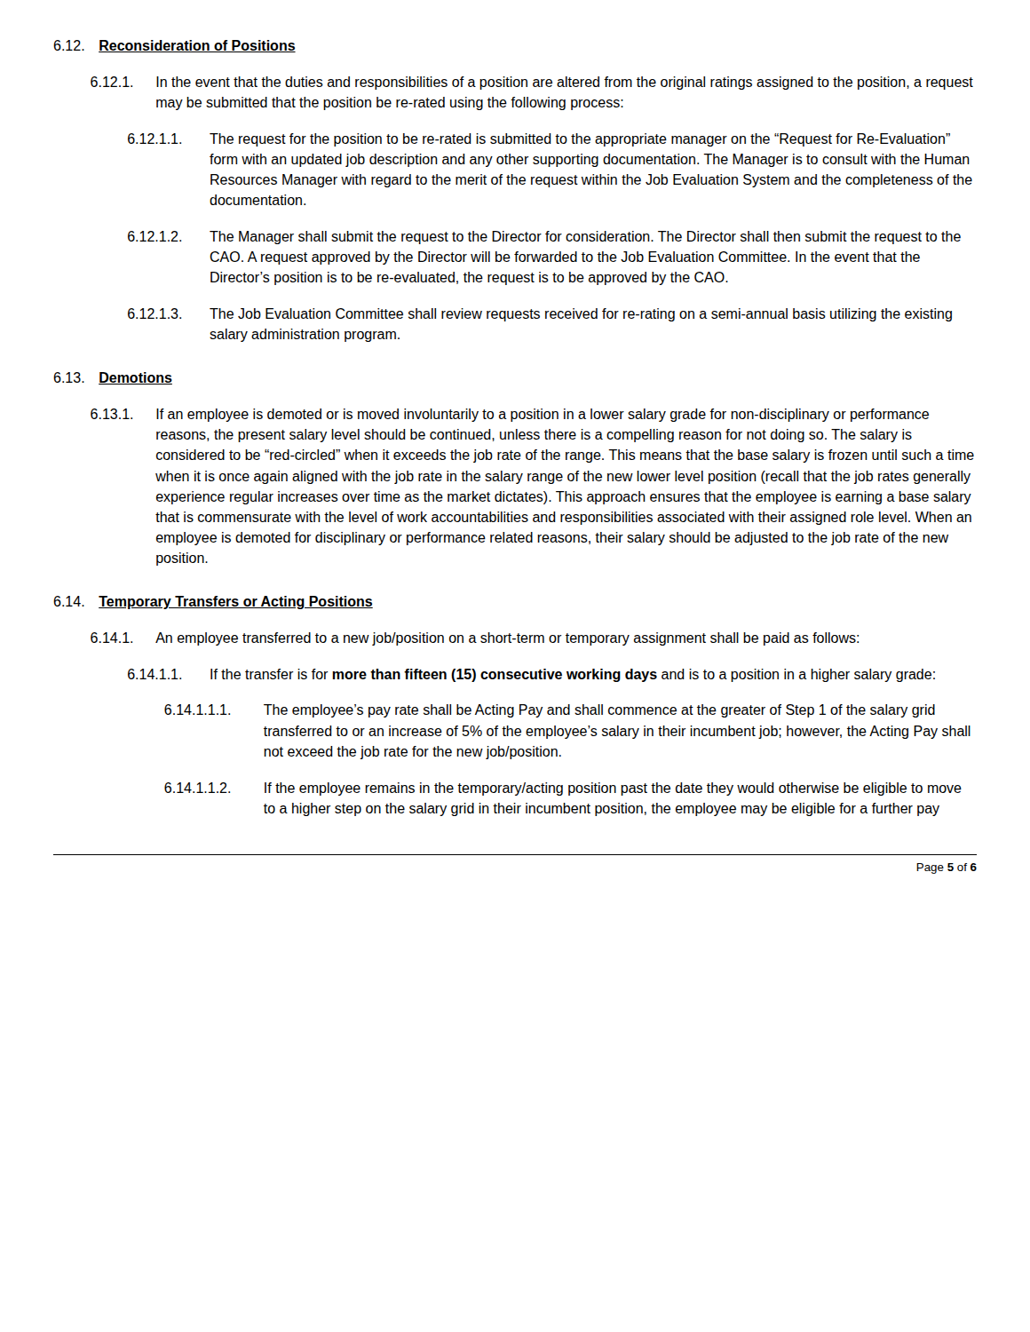6.12. Reconsideration of Positions
6.12.1. In the event that the duties and responsibilities of a position are altered from the original ratings assigned to the position, a request may be submitted that the position be re-rated using the following process:
6.12.1.1. The request for the position to be re-rated is submitted to the appropriate manager on the “Request for Re-Evaluation” form with an updated job description and any other supporting documentation. The Manager is to consult with the Human Resources Manager with regard to the merit of the request within the Job Evaluation System and the completeness of the documentation.
6.12.1.2. The Manager shall submit the request to the Director for consideration. The Director shall then submit the request to the CAO. A request approved by the Director will be forwarded to the Job Evaluation Committee. In the event that the Director’s position is to be re-evaluated, the request is to be approved by the CAO.
6.12.1.3. The Job Evaluation Committee shall review requests received for re-rating on a semi-annual basis utilizing the existing salary administration program.
6.13. Demotions
6.13.1. If an employee is demoted or is moved involuntarily to a position in a lower salary grade for non-disciplinary or performance reasons, the present salary level should be continued, unless there is a compelling reason for not doing so. The salary is considered to be “red-circled” when it exceeds the job rate of the range. This means that the base salary is frozen until such a time when it is once again aligned with the job rate in the salary range of the new lower level position (recall that the job rates generally experience regular increases over time as the market dictates). This approach ensures that the employee is earning a base salary that is commensurate with the level of work accountabilities and responsibilities associated with their assigned role level. When an employee is demoted for disciplinary or performance related reasons, their salary should be adjusted to the job rate of the new position.
6.14. Temporary Transfers or Acting Positions
6.14.1. An employee transferred to a new job/position on a short-term or temporary assignment shall be paid as follows:
6.14.1.1. If the transfer is for more than fifteen (15) consecutive working days and is to a position in a higher salary grade:
6.14.1.1.1. The employee’s pay rate shall be Acting Pay and shall commence at the greater of Step 1 of the salary grid transferred to or an increase of 5% of the employee’s salary in their incumbent job; however, the Acting Pay shall not exceed the job rate for the new job/position.
6.14.1.1.2. If the employee remains in the temporary/acting position past the date they would otherwise be eligible to move to a higher step on the salary grid in their incumbent position, the employee may be eligible for a further pay
Page 5 of 6